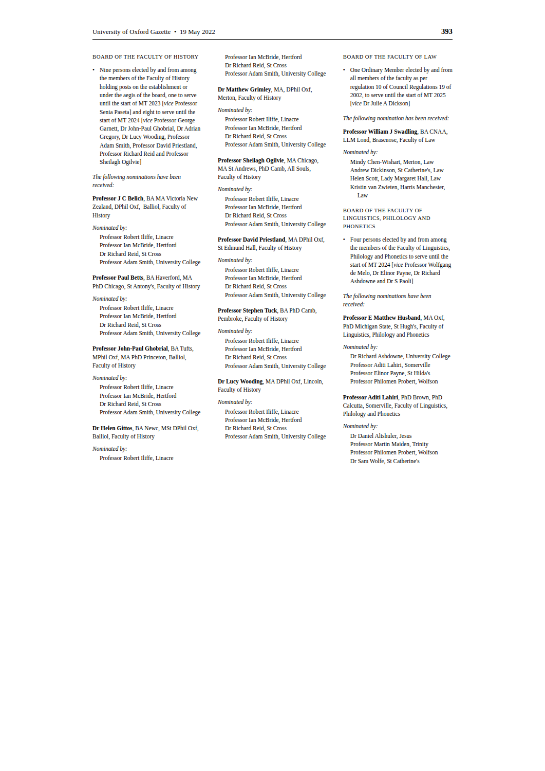University of Oxford Gazette • 19 May 2022 393
Board of the Faculty of History
Nine persons elected by and from among the members of the Faculty of History holding posts on the establishment or under the aegis of the board, one to serve until the start of MT 2023 [vice Professor Senia Paseta] and eight to serve until the start of MT 2024 [vice Professor George Garnett, Dr John-Paul Ghobrial, Dr Adrian Gregory, Dr Lucy Wooding, Professor Adam Smith, Professor David Priestland, Professor Richard Reid and Professor Sheilagh Ogilvie]
The following nominations have been received:
Professor J C Belich, BA MA Victoria New Zealand, DPhil Oxf, Balliol, Faculty of History
Nominated by:
Professor Robert Iliffe, Linacre
Professor Ian McBride, Hertford
Dr Richard Reid, St Cross
Professor Adam Smith, University College
Professor Paul Betts, BA Haverford, MA PhD Chicago, St Antony's, Faculty of History
Nominated by:
Professor Robert Iliffe, Linacre
Professor Ian McBride, Hertford
Dr Richard Reid, St Cross
Professor Adam Smith, University College
Professor John-Paul Ghobrial, BA Tufts, MPhil Oxf, MA PhD Princeton, Balliol, Faculty of History
Nominated by:
Professor Robert Iliffe, Linacre
Professor Ian McBride, Hertford
Dr Richard Reid, St Cross
Professor Adam Smith, University College
Dr Helen Gittos, BA Newc, MSt DPhil Oxf, Balliol, Faculty of History
Nominated by:
Professor Robert Iliffe, Linacre
Professor Ian McBride, Hertford
Dr Richard Reid, St Cross
Professor Adam Smith, University College
Dr Matthew Grimley, MA, DPhil Oxf, Merton, Faculty of History
Nominated by:
Professor Robert Iliffe, Linacre
Professor Ian McBride, Hertford
Dr Richard Reid, St Cross
Professor Adam Smith, University College
Professor Sheilagh Ogilvie, MA Chicago, MA St Andrews, PhD Camb, All Souls, Faculty of History
Nominated by:
Professor Robert Iliffe, Linacre
Professor Ian McBride, Hertford
Dr Richard Reid, St Cross
Professor Adam Smith, University College
Professor David Priestland, MA DPhil Oxf, St Edmund Hall, Faculty of History
Nominated by:
Professor Robert Iliffe, Linacre
Professor Ian McBride, Hertford
Dr Richard Reid, St Cross
Professor Adam Smith, University College
Professor Stephen Tuck, BA PhD Camb, Pembroke, Faculty of History
Nominated by:
Professor Robert Iliffe, Linacre
Professor Ian McBride, Hertford
Dr Richard Reid, St Cross
Professor Adam Smith, University College
Dr Lucy Wooding, MA DPhil Oxf, Lincoln, Faculty of History
Nominated by:
Professor Robert Iliffe, Linacre
Professor Ian McBride, Hertford
Dr Richard Reid, St Cross
Professor Adam Smith, University College
Board of the Faculty of Law
One Ordinary Member elected by and from all members of the faculty as per regulation 10 of Council Regulations 19 of 2002, to serve until the start of MT 2025 [vice Dr Julie A Dickson]
The following nomination has been received:
Professor William J Swadling, BA CNAA, LLM Lond, Brasenose, Faculty of Law
Nominated by:
Mindy Chen-Wishart, Merton, Law
Andrew Dickinson, St Catherine's, Law
Helen Scott, Lady Margaret Hall, Law
Kristin van Zwieten, Harris Manchester, Law
Board of the Faculty of Linguistics, Philology and Phonetics
Four persons elected by and from among the members of the Faculty of Linguistics, Philology and Phonetics to serve until the start of MT 2024 [vice Professor Wolfgang de Melo, Dr Elinor Payne, Dr Richard Ashdowne and Dr S Paoli]
The following nominations have been received:
Professor E Matthew Husband, MA Oxf, PhD Michigan State, St Hugh's, Faculty of Linguistics, Philology and Phonetics
Nominated by:
Dr Richard Ashdowne, University College
Professor Aditi Lahiri, Somerville
Professor Elinor Payne, St Hilda's
Professor Philomen Probert, Wolfson
Professor Aditi Lahiri, PhD Brown, PhD Calcutta, Somerville, Faculty of Linguistics, Philology and Phonetics
Nominated by:
Dr Daniel Altshuler, Jesus
Professor Martin Maiden, Trinity
Professor Philomen Probert, Wolfson
Dr Sam Wolfe, St Catherine's